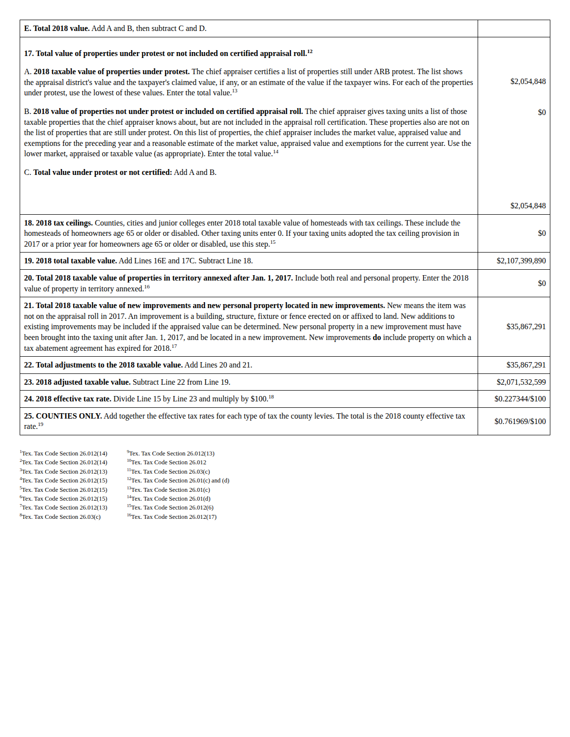| E. Total 2018 value. Add A and B, then subtract C and D. | |
| 17. Total value of properties under protest or not included on certified appraisal roll. 12 A. 2018 taxable value of properties under protest. The chief appraiser certifies a list of properties still under ARB protest. The list shows the appraisal district's value and the taxpayer's claimed value, if any, or an estimate of the value if the taxpayer wins. For each of the properties under protest, use the lowest of these values. Enter the total value. 13 B. 2018 value of properties not under protest or included on certified appraisal roll. The chief appraiser gives taxing units a list of those taxable properties that the chief appraiser knows about, but are not included in the appraisal roll certification. These properties also are not on the list of properties that are still under protest. On this list of properties, the chief appraiser includes the market value, appraised value and exemptions for the preceding year and a reasonable estimate of the market value, appraised value and exemptions for the current year. Use the lower market, appraised or taxable value (as appropriate). Enter the total value. 14 C. Total value under protest or not certified: Add A and B. | $2,054,848 $0 $2,054,848 |
| 18. 2018 tax ceilings. Counties, cities and junior colleges enter 2018 total taxable value of homesteads with tax ceilings. These include the homesteads of homeowners age 65 or older or disabled. Other taxing units enter 0. If your taxing units adopted the tax ceiling provision in 2017 or a prior year for homeowners age 65 or older or disabled, use this step. 15 | $0 |
| 19. 2018 total taxable value. Add Lines 16E and 17C. Subtract Line 18. | $2,107,399,890 |
| 20. Total 2018 taxable value of properties in territory annexed after Jan. 1, 2017. Include both real and personal property. Enter the 2018 value of property in territory annexed. 16 | $0 |
| 21. Total 2018 taxable value of new improvements and new personal property located in new improvements. New means the item was not on the appraisal roll in 2017. An improvement is a building, structure, fixture or fence erected on or affixed to land. New additions to existing improvements may be included if the appraised value can be determined. New personal property in a new improvement must have been brought into the taxing unit after Jan. 1, 2017, and be located in a new improvement. New improvements do include property on which a tax abatement agreement has expired for 2018. 17 | $35,867,291 |
| 22. Total adjustments to the 2018 taxable value. Add Lines 20 and 21. | $35,867,291 |
| 23. 2018 adjusted taxable value. Subtract Line 22 from Line 19. | $2,071,532,599 |
| 24. 2018 effective tax rate. Divide Line 15 by Line 23 and multiply by $100. 18 | $0.227344/$100 |
| 25. COUNTIES ONLY. Add together the effective tax rates for each type of tax the county levies. The total is the 2018 county effective tax rate. 19 | $0.761969/$100 |
| 1 Tex. Tax Code Section 26.012(14) | 9 Tex. Tax Code Section 26.012(13) |
| 2 Tex. Tax Code Section 26.012(14) | 10 Tex. Tax Code Section 26.012 |
| 3 Tex. Tax Code Section 26.012(13) | 11 Tex. Tax Code Section 26.03(c) |
| 4 Tex. Tax Code Section 26.012(15) | 12 Tex. Tax Code Section 26.01(c) and (d) |
| 5 Tex. Tax Code Section 26.012(15) | 13 Tex. Tax Code Section 26.01(c) |
| 6 Tex. Tax Code Section 26.012(15) | 14 Tex. Tax Code Section 26.01(d) |
| 7 Tex. Tax Code Section 26.012(13) | 15 Tex. Tax Code Section 26.012(6) |
| 8 Tex. Tax Code Section 26.03(c) | 16 Tex. Tax Code Section 26.012(17) |